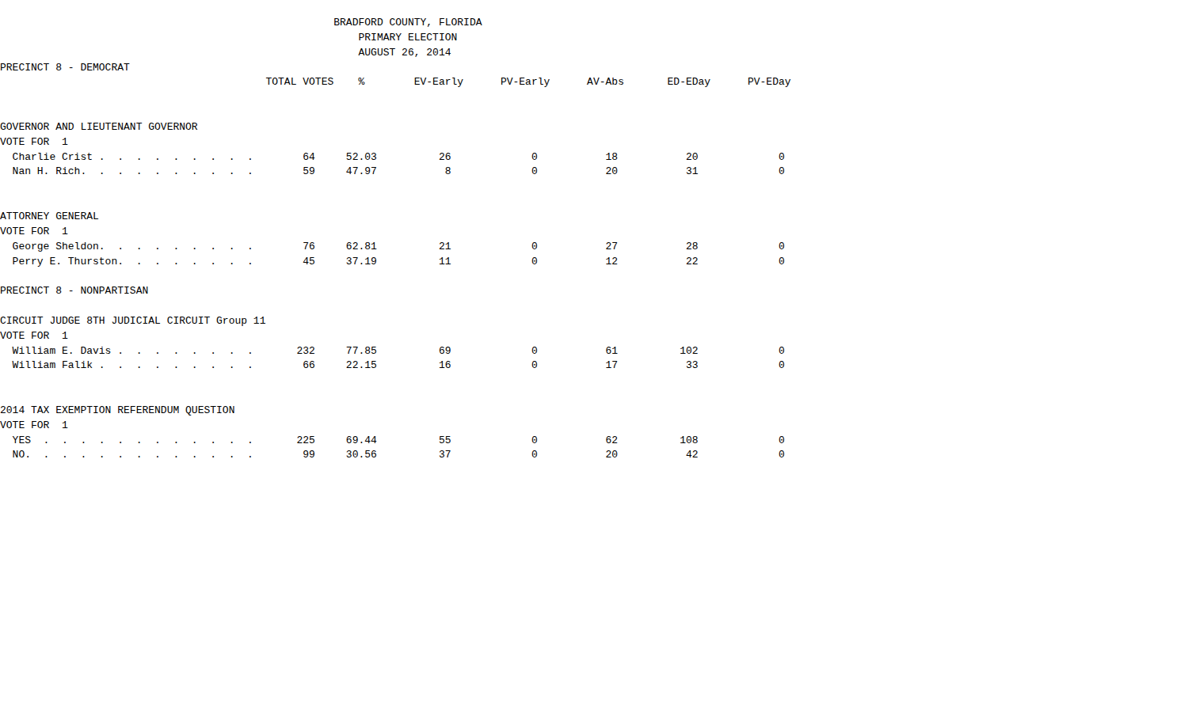BRADFORD COUNTY, FLORIDA
                                                          PRIMARY ELECTION
                                                          AUGUST 26, 2014
PRECINCT 8 - DEMOCRAT
                                           TOTAL VOTES    %        EV-Early      PV-Early      AV-Abs       ED-EDay      PV-EDay


GOVERNOR AND LIEUTENANT GOVERNOR
VOTE FOR  1
  Charlie Crist .  .  .  .  .  .  .  .  .        64     52.03          26             0           18           20             0
  Nan H. Rich.  .  .  .  .  .  .  .  .  .        59     47.97           8             0           20           31             0


ATTORNEY GENERAL
VOTE FOR  1
  George Sheldon.  .  .  .  .  .  .  .  .        76     62.81          21             0           27           28             0
  Perry E. Thurston.  .  .  .  .  .  .  .        45     37.19          11             0           12           22             0

PRECINCT 8 - NONPARTISAN

CIRCUIT JUDGE 8TH JUDICIAL CIRCUIT Group 11
VOTE FOR  1
  William E. Davis .  .  .  .  .  .  .  .       232     77.85          69             0           61          102             0
  William Falik .  .  .  .  .  .  .  .  .        66     22.15          16             0           17           33             0


2014 TAX EXEMPTION REFERENDUM QUESTION
VOTE FOR  1
  YES  .  .  .  .  .  .  .  .  .  .  .  .       225     69.44          55             0           62          108             0
  NO.  .  .  .  .  .  .  .  .  .  .  .  .        99     30.56          37             0           20           42             0